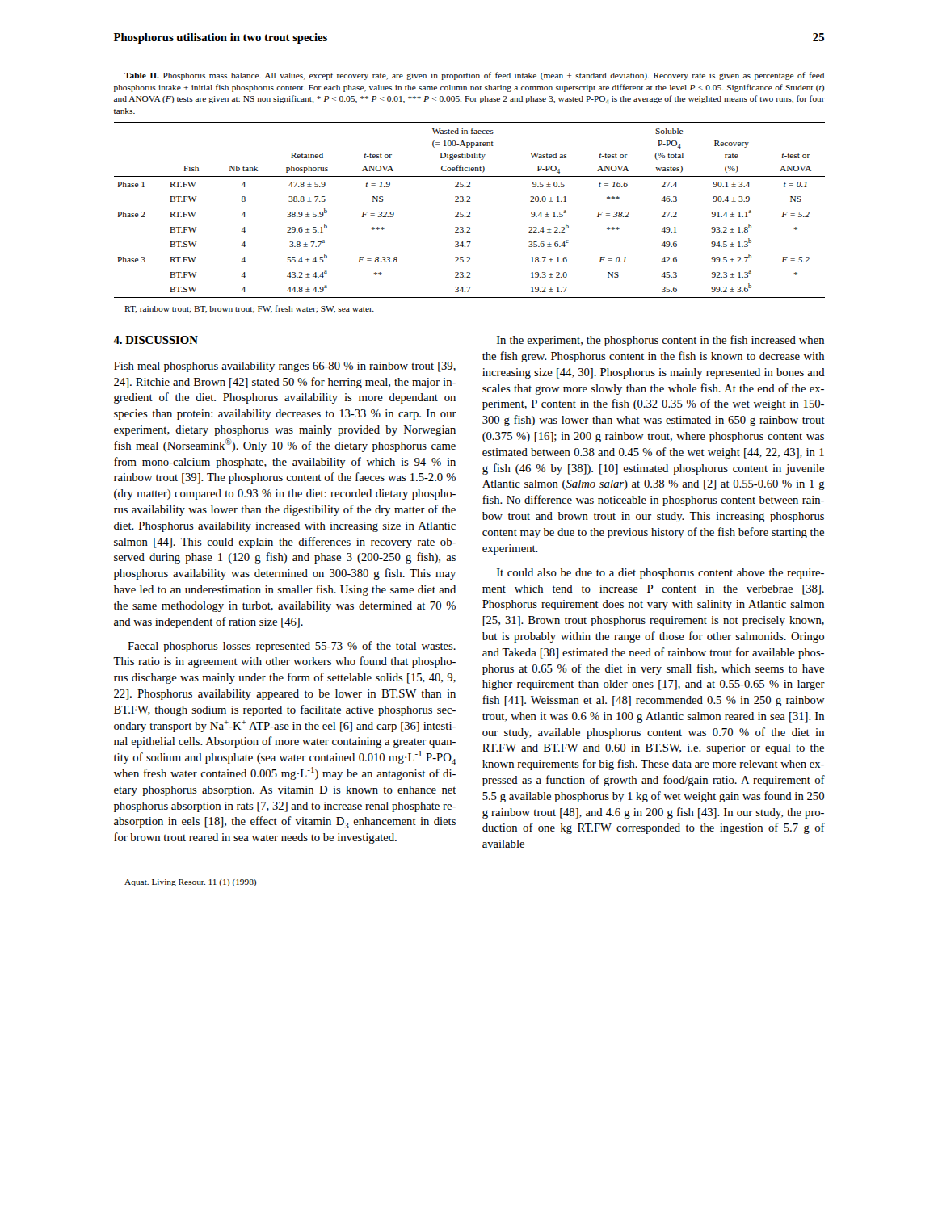Phosphorus utilisation in two trout species 25
Table II. Phosphorus mass balance. All values, except recovery rate, are given in proportion of feed intake (mean ± standard deviation). Recovery rate is given as percentage of feed phosphorus intake + initial fish phosphorus content. For each phase, values in the same column not sharing a common superscript are different at the level P < 0.05. Significance of Student (t) and ANOVA (F) tests are given at: NS non significant, * P < 0.05, ** P < 0.01, *** P < 0.005. For phase 2 and phase 3, wasted P-PO4 is the average of the weighted means of two runs, for four tanks.
| | Fish | Nb tank | Retained phosphorus | t -test or ANOVA | Wasted in faeces (= 100-Apparent Digestibility Coefficient) | Wasted as P-PO 4 | t -test or ANOVA | Soluble P-PO 4 (% total wastes) | Recovery rate (%) | t -test or ANOVA |
| --- | --- | --- | --- | --- | --- | --- | --- | --- | --- | --- |
| Phase 1 | RT.FW | 4 | 47.8 ± 5.9 | t = 1.9 | 25.2 | 9.5 ± 0.5 | t = 16.6 | 27.4 | 90.1 ± 3.4 | t = 0.1 |
| | BT.FW | 8 | 38.8 ± 7.5 | NS | 23.2 | 20.0 ± 1.1 | *** | 46.3 | 90.4 ± 3.9 | NS |
| Phase 2 | RT.FW | 4 | 38.9 ± 5.9 b | F = 32.9 | 25.2 | 9.4 ± 1.5 a | F = 38.2 | 27.2 | 91.4 ± 1.1 a | F = 5.2 |
| | BT.FW | 4 | 29.6 ± 5.1 b | *** | 23.2 | 22.4 ± 2.2 b | *** | 49.1 | 93.2 ± 1.8 b | * |
| | BT.SW | 4 | 3.8 ± 7.7 a | | 34.7 | 35.6 ± 6.4 c | | 49.6 | 94.5 ± 1.3 b | |
| Phase 3 | RT.FW | 4 | 55.4 ± 4.5 b | F = 8.33.8 | 25.2 | 18.7 ± 1.6 | F = 0.1 | 42.6 | 99.5 ± 2.7 b | F = 5.2 |
| | BT.FW | 4 | 43.2 ± 4.4 a | ** | 23.2 | 19.3 ± 2.0 | NS | 45.3 | 92.3 ± 1.3 a | * |
| | BT.SW | 4 | 44.8 ± 4.9 a | | 34.7 | 19.2 ± 1.7 | | 35.6 | 99.2 ± 3.6 b | |
RT, rainbow trout; BT, brown trout; FW, fresh water; SW, sea water.
4. DISCUSSION
Fish meal phosphorus availability ranges 66-80 % in rainbow trout [39, 24]. Ritchie and Brown [42] stated 50 % for herring meal, the major ingredient of the diet. Phosphorus availability is more dependant on species than protein: availability decreases to 13-33 % in carp. In our experiment, dietary phosphorus was mainly provided by Norwegian fish meal (Norseamink®). Only 10 % of the dietary phosphorus came from mono-calcium phosphate, the availability of which is 94 % in rainbow trout [39]. The phosphorus content of the faeces was 1.5-2.0 % (dry matter) compared to 0.93 % in the diet: recorded dietary phosphorus availability was lower than the digestibility of the dry matter of the diet. Phosphorus availability increased with increasing size in Atlantic salmon [44]. This could explain the differences in recovery rate observed during phase 1 (120 g fish) and phase 3 (200-250 g fish), as phosphorus availability was determined on 300-380 g fish. This may have led to an underestimation in smaller fish. Using the same diet and the same methodology in turbot, availability was determined at 70 % and was independent of ration size [46].
Faecal phosphorus losses represented 55-73 % of the total wastes. This ratio is in agreement with other workers who found that phosphorus discharge was mainly under the form of settelable solids [15, 40, 9, 22]. Phosphorus availability appeared to be lower in BT.SW than in BT.FW, though sodium is reported to facilitate active phosphorus secondary transport by Na+-K+ ATP-ase in the eel [6] and carp [36] intestinal epithelial cells. Absorption of more water containing a greater quantity of sodium and phosphate (sea water contained 0.010 mg·L-1 P-PO4 when fresh water contained 0.005 mg·L-1) may be an antagonist of dietary phosphorus absorption. As vitamin D is known to enhance net phosphorus absorption in rats [7, 32] and to increase renal phosphate reabsorption in eels [18], the effect of vitamin D3 enhancement in diets for brown trout reared in sea water needs to be investigated.
In the experiment, the phosphorus content in the fish increased when the fish grew. Phosphorus content in the fish is known to decrease with increasing size [44, 30]. Phosphorus is mainly represented in bones and scales that grow more slowly than the whole fish. At the end of the experiment, P content in the fish (0.32 0.35 % of the wet weight in 150-300 g fish) was lower than what was estimated in 650 g rainbow trout (0.375 %) [16]; in 200 g rainbow trout, where phosphorus content was estimated between 0.38 and 0.45 % of the wet weight [44, 22, 43], in 1 g fish (46 % by [38]). [10] estimated phosphorus content in juvenile Atlantic salmon (Salmo salar) at 0.38 % and [2] at 0.55-0.60 % in 1 g fish. No difference was noticeable in phosphorus content between rainbow trout and brown trout in our study. This increasing phosphorus content may be due to the previous history of the fish before starting the experiment.
It could also be due to a diet phosphorus content above the requirement which tend to increase P content in the verbebrae [38]. Phosphorus requirement does not vary with salinity in Atlantic salmon [25, 31]. Brown trout phosphorus requirement is not precisely known, but is probably within the range of those for other salmonids. Oringo and Takeda [38] estimated the need of rainbow trout for available phosphorus at 0.65 % of the diet in very small fish, which seems to have higher requirement than older ones [17], and at 0.55-0.65 % in larger fish [41]. Weissman et al. [48] recommended 0.5 % in 250 g rainbow trout, when it was 0.6 % in 100 g Atlantic salmon reared in sea [31]. In our study, available phosphorus content was 0.70 % of the diet in RT.FW and BT.FW and 0.60 in BT.SW, i.e. superior or equal to the known requirements for big fish. These data are more relevant when expressed as a function of growth and food/gain ratio. A requirement of 5.5 g available phosphorus by 1 kg of wet weight gain was found in 250 g rainbow trout [48], and 4.6 g in 200 g fish [43]. In our study, the production of one kg RT.FW corresponded to the ingestion of 5.7 g of available
Aquat. Living Resour. 11 (1) (1998)